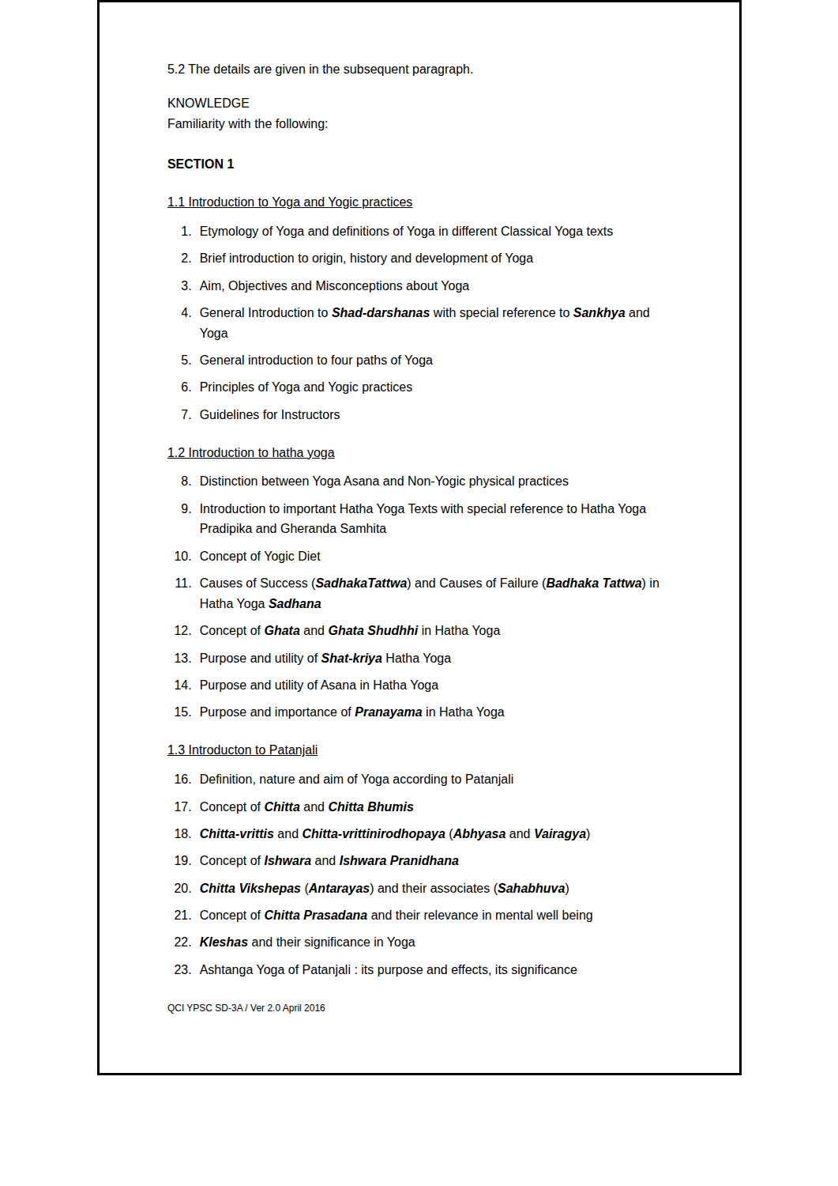5.2 The details are given in the subsequent paragraph.
KNOWLEDGE
Familiarity with the following:
SECTION 1
1.1 Introduction to Yoga and Yogic practices
Etymology of Yoga and definitions of Yoga in different Classical Yoga texts
Brief introduction to origin, history and development of Yoga
Aim, Objectives and Misconceptions about Yoga
General Introduction to Shad-darshanas with special reference to Sankhya and Yoga
General introduction to four paths of Yoga
Principles of Yoga and Yogic practices
Guidelines for Instructors
1.2 Introduction to hatha yoga
Distinction between Yoga Asana and Non-Yogic physical practices
Introduction to important Hatha Yoga Texts with special reference to Hatha Yoga Pradipika and Gheranda Samhita
Concept of Yogic Diet
Causes of Success (SadhakaTattwa) and Causes of Failure (Badhaka Tattwa) in Hatha Yoga Sadhana
Concept of Ghata and Ghata Shudhhi in Hatha Yoga
Purpose and utility of Shat-kriya Hatha Yoga
Purpose and utility of Asana in Hatha Yoga
Purpose and importance of Pranayama in Hatha Yoga
1.3 Introducton to Patanjali
Definition, nature and aim of Yoga according to Patanjali
Concept of Chitta and Chitta Bhumis
Chitta-vrittis and Chitta-vrittinirodhopaya (Abhyasa and Vairagya)
Concept of Ishwara and Ishwara Pranidhana
Chitta Vikshepas (Antarayas) and their associates (Sahabhuva)
Concept of Chitta Prasadana and their relevance in mental well being
Kleshas and their significance in Yoga
Ashtanga Yoga of Patanjali : its purpose and effects, its significance
QCI YPSC SD-3A / Ver 2.0 April 2016